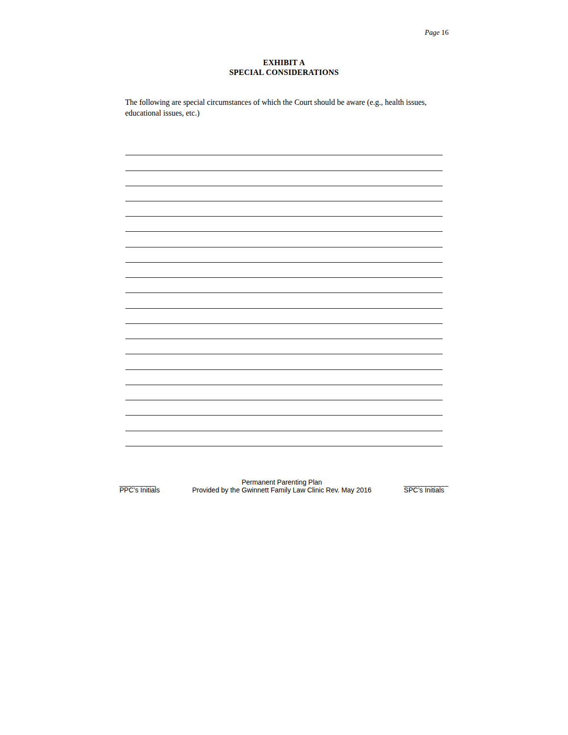Page 16
EXHIBIT A
SPECIAL CONSIDERATIONS
The following are special circumstances of which the Court should be aware (e.g., health issues, educational issues, etc.)
_________ PPC’s Initials
Permanent Parenting Plan Provided by the Gwinnett Family Law Clinic Rev. May 2016
___________ SPC’s Initials